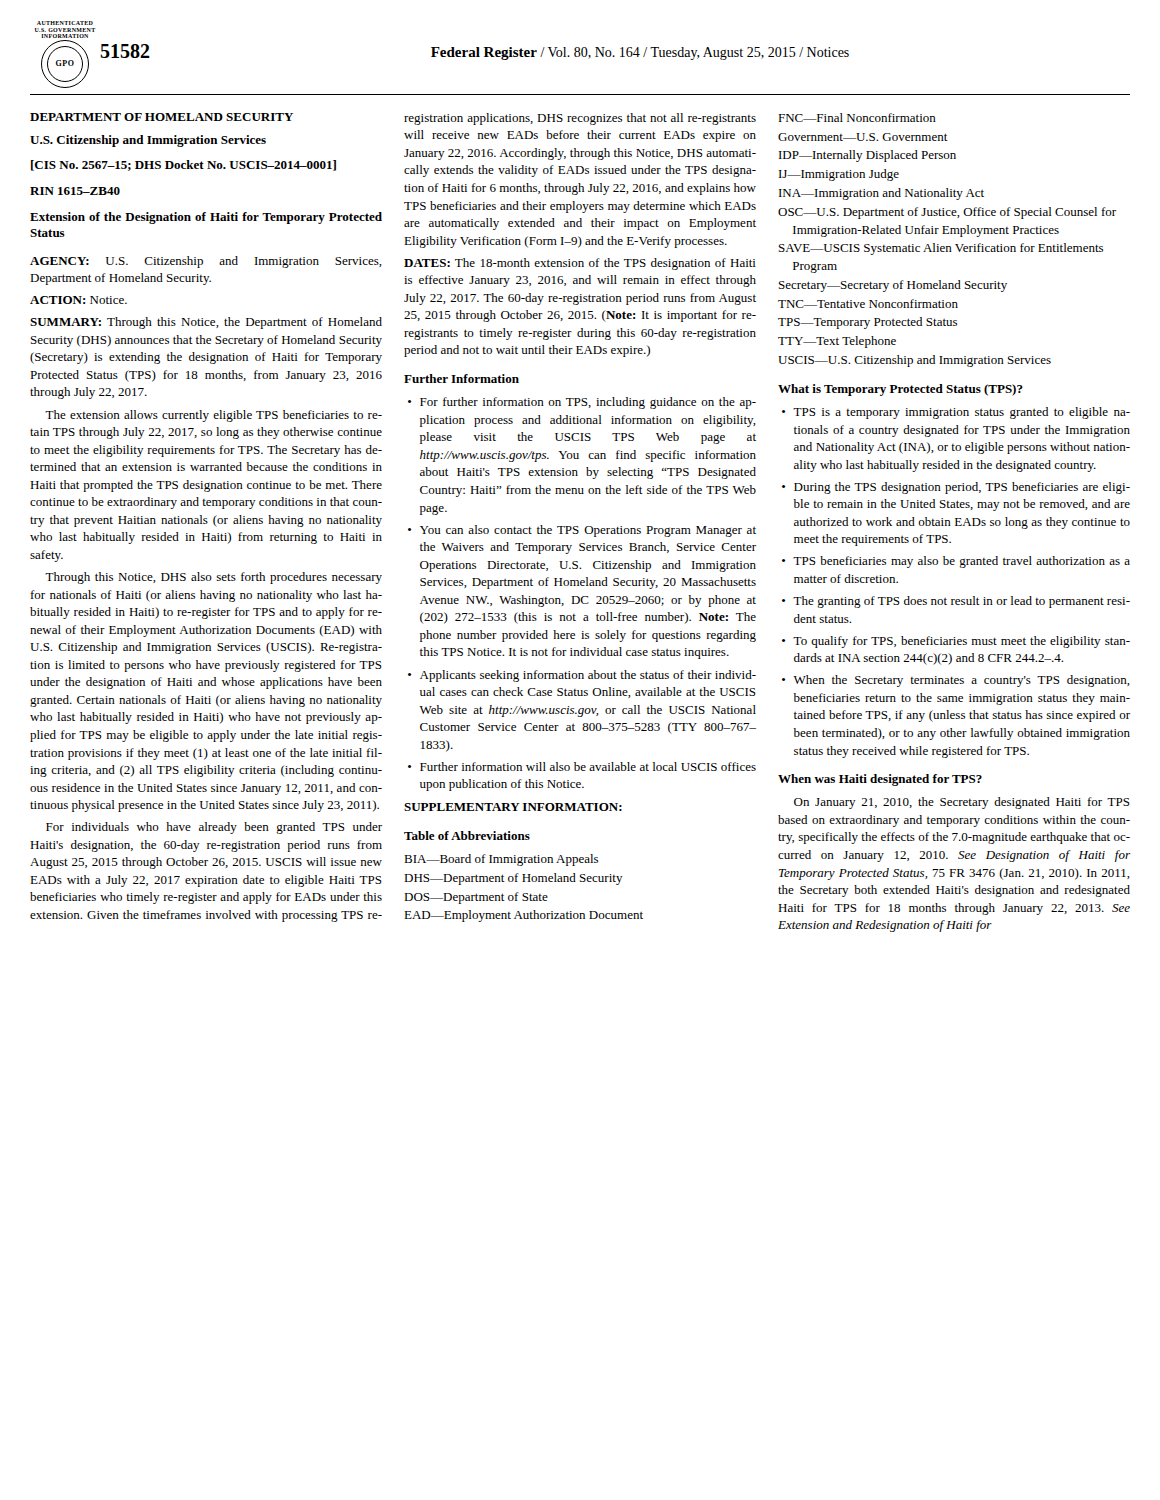Authenticated
U.S. Government
Information
51582
Federal Register / Vol. 80, No. 164 / Tuesday, August 25, 2015 / Notices
DEPARTMENT OF HOMELAND SECURITY
U.S. Citizenship and Immigration Services
[CIS No. 2567–15; DHS Docket No. USCIS–2014–0001]
RIN 1615–ZB40
Extension of the Designation of Haiti for Temporary Protected Status
AGENCY: U.S. Citizenship and Immigration Services, Department of Homeland Security.
ACTION: Notice.
SUMMARY: Through this Notice, the Department of Homeland Security (DHS) announces that the Secretary of Homeland Security (Secretary) is extending the designation of Haiti for Temporary Protected Status (TPS) for 18 months, from January 23, 2016 through July 22, 2017.
The extension allows currently eligible TPS beneficiaries to retain TPS through July 22, 2017, so long as they otherwise continue to meet the eligibility requirements for TPS. The Secretary has determined that an extension is warranted because the conditions in Haiti that prompted the TPS designation continue to be met. There continue to be extraordinary and temporary conditions in that country that prevent Haitian nationals (or aliens having no nationality who last habitually resided in Haiti) from returning to Haiti in safety.
Through this Notice, DHS also sets forth procedures necessary for nationals of Haiti (or aliens having no nationality who last habitually resided in Haiti) to re-register for TPS and to apply for renewal of their Employment Authorization Documents (EAD) with U.S. Citizenship and Immigration Services (USCIS). Re-registration is limited to persons who have previously registered for TPS under the designation of Haiti and whose applications have been granted. Certain nationals of Haiti (or aliens having no nationality who last habitually resided in Haiti) who have not previously applied for TPS may be eligible to apply under the late initial registration provisions if they meet (1) at least one of the late initial filing criteria, and (2) all TPS eligibility criteria (including continuous residence in the United States since January 12, 2011, and continuous physical presence in the United States since July 23, 2011).
For individuals who have already been granted TPS under Haiti's designation, the 60-day re-registration period runs from August 25, 2015 through October 26, 2015. USCIS will issue new EADs with a July 22, 2017 expiration date to eligible Haiti TPS beneficiaries who timely re-register and apply for EADs under this extension. Given the timeframes involved with processing TPS re-registration applications, DHS recognizes that not all re-registrants will receive new EADs before their current EADs expire on January 22, 2016. Accordingly, through this Notice, DHS automatically extends the validity of EADs issued under the TPS designation of Haiti for 6 months, through July 22, 2016, and explains how TPS beneficiaries and their employers may determine which EADs are automatically extended and their impact on Employment Eligibility Verification (Form I–9) and the E-Verify processes.
DATES: The 18-month extension of the TPS designation of Haiti is effective January 23, 2016, and will remain in effect through July 22, 2017. The 60-day re-registration period runs from August 25, 2015 through October 26, 2015. (Note: It is important for re-registrants to timely re-register during this 60-day re-registration period and not to wait until their EADs expire.)
Further Information
For further information on TPS, including guidance on the application process and additional information on eligibility, please visit the USCIS TPS Web page at http://www.uscis.gov/tps. You can find specific information about Haiti's TPS extension by selecting “TPS Designated Country: Haiti” from the menu on the left side of the TPS Web page.
You can also contact the TPS Operations Program Manager at the Waivers and Temporary Services Branch, Service Center Operations Directorate, U.S. Citizenship and Immigration Services, Department of Homeland Security, 20 Massachusetts Avenue NW., Washington, DC 20529–2060; or by phone at (202) 272–1533 (this is not a toll-free number). Note: The phone number provided here is solely for questions regarding this TPS Notice. It is not for individual case status inquires.
Applicants seeking information about the status of their individual cases can check Case Status Online, available at the USCIS Web site at http://www.uscis.gov, or call the USCIS National Customer Service Center at 800–375–5283 (TTY 800–767–1833).
Further information will also be available at local USCIS offices upon publication of this Notice.
SUPPLEMENTARY INFORMATION:
Table of Abbreviations
BIA—Board of Immigration Appeals
DHS—Department of Homeland Security
DOS—Department of State
EAD—Employment Authorization Document
FNC—Final Nonconfirmation
Government—U.S. Government
IDP—Internally Displaced Person
IJ—Immigration Judge
INA—Immigration and Nationality Act
OSC—U.S. Department of Justice, Office of Special Counsel for Immigration-Related Unfair Employment Practices
SAVE—USCIS Systematic Alien Verification for Entitlements Program
Secretary—Secretary of Homeland Security
TNC—Tentative Nonconfirmation
TPS—Temporary Protected Status
TTY—Text Telephone
USCIS—U.S. Citizenship and Immigration Services
What is Temporary Protected Status (TPS)?
TPS is a temporary immigration status granted to eligible nationals of a country designated for TPS under the Immigration and Nationality Act (INA), or to eligible persons without nationality who last habitually resided in the designated country.
During the TPS designation period, TPS beneficiaries are eligible to remain in the United States, may not be removed, and are authorized to work and obtain EADs so long as they continue to meet the requirements of TPS.
TPS beneficiaries may also be granted travel authorization as a matter of discretion.
The granting of TPS does not result in or lead to permanent resident status.
To qualify for TPS, beneficiaries must meet the eligibility standards at INA section 244(c)(2) and 8 CFR 244.2–.4.
When the Secretary terminates a country's TPS designation, beneficiaries return to the same immigration status they maintained before TPS, if any (unless that status has since expired or been terminated), or to any other lawfully obtained immigration status they received while registered for TPS.
When was Haiti designated for TPS?
On January 21, 2010, the Secretary designated Haiti for TPS based on extraordinary and temporary conditions within the country, specifically the effects of the 7.0-magnitude earthquake that occurred on January 12, 2010. See Designation of Haiti for Temporary Protected Status, 75 FR 3476 (Jan. 21, 2010). In 2011, the Secretary both extended Haiti's designation and redesignated Haiti for TPS for 18 months through January 22, 2013. See Extension and Redesignation of Haiti for